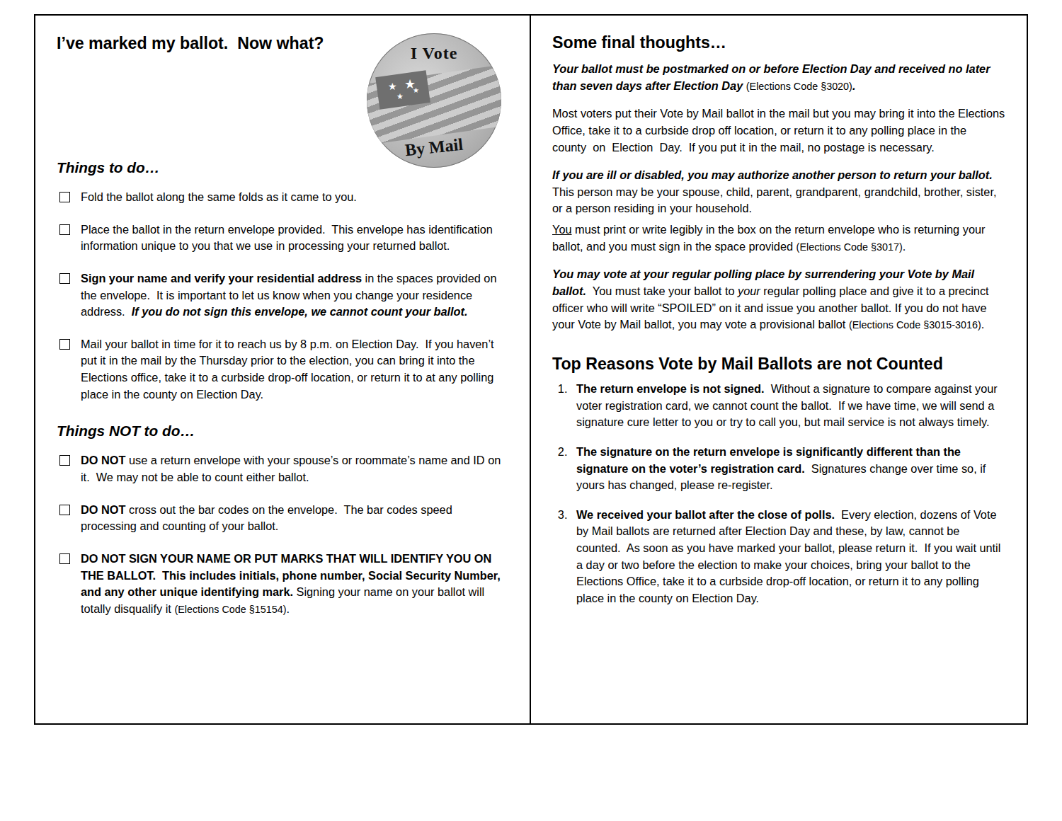I’ve marked my ballot. Now what?
★ ★ ★ ★
I Vote
By Mail
Things to do…
Fold the ballot along the same folds as it came to you.
Place the ballot in the return envelope provided. This envelope has identification information unique to you that we use in processing your returned ballot.
Sign your name and verify your residential address in the spaces provided on the envelope. It is important to let us know when you change your residence address. If you do not sign this envelope, we cannot count your ballot.
Mail your ballot in time for it to reach us by 8 p.m. on Election Day. If you haven’t put it in the mail by the Thursday prior to the election, you can bring it into the Elections office, take it to a curbside drop-off location, or return it to at any polling place in the county on Election Day.
Things NOT to do…
DO NOT use a return envelope with your spouse’s or roommate’s name and ID on it. We may not be able to count either ballot.
DO NOT cross out the bar codes on the envelope. The bar codes speed processing and counting of your ballot.
DO NOT SIGN YOUR NAME OR PUT MARKS THAT WILL IDENTIFY YOU ON THE BALLOT. This includes initials, phone number, Social Security Number, and any other unique identifying mark. Signing your name on your ballot will totally disqualify it (Elections Code §15154).
Some final thoughts…
Your ballot must be postmarked on or before Election Day and received no later than seven days after Election Day (Elections Code §3020).
Most voters put their Vote by Mail ballot in the mail but you may bring it into the Elections Office, take it to a curbside drop off location, or return it to any polling place in the county on Election Day. If you put it in the mail, no postage is necessary.
If you are ill or disabled, you may authorize another person to return your ballot. This person may be your spouse, child, parent, grandparent, grandchild, brother, sister, or a person residing in your household.
You must print or write legibly in the box on the return envelope who is returning your ballot, and you must sign in the space provided (Elections Code §3017).
You may vote at your regular polling place by surrendering your Vote by Mail ballot. You must take your ballot to your regular polling place and give it to a precinct officer who will write “SPOILED” on it and issue you another ballot. If you do not have your Vote by Mail ballot, you may vote a provisional ballot (Elections Code §3015-3016).
Top Reasons Vote by Mail Ballots are not Counted
The return envelope is not signed. Without a signature to compare against your voter registration card, we cannot count the ballot. If we have time, we will send a signature cure letter to you or try to call you, but mail service is not always timely.
The signature on the return envelope is significantly different than the signature on the voter’s registration card. Signatures change over time so, if yours has changed, please re-register.
We received your ballot after the close of polls. Every election, dozens of Vote by Mail ballots are returned after Election Day and these, by law, cannot be counted. As soon as you have marked your ballot, please return it. If you wait until a day or two before the election to make your choices, bring your ballot to the Elections Office, take it to a curbside drop-off location, or return it to any polling place in the county on Election Day.